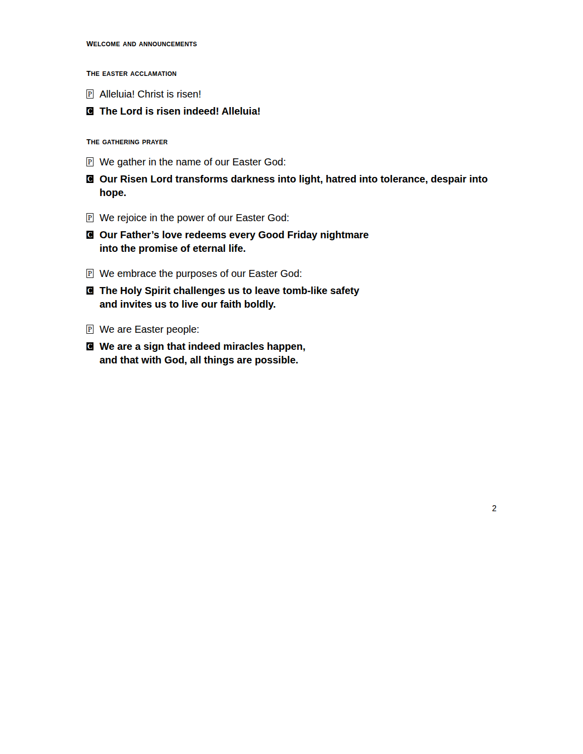Welcome and Announcements
The Easter Acclamation
P
Alleluia! Christ is risen!
C
The Lord is risen indeed! Alleluia!
The Gathering Prayer
P
We gather in the name of our Easter God:
C
Our Risen Lord transforms darkness into light, hatred into tolerance, despair into hope.
P
We rejoice in the power of our Easter God:
C
Our Father’s love redeems every Good Friday nightmare
into the promise of eternal life.
P
We embrace the purposes of our Easter God:
C
The Holy Spirit challenges us to leave tomb-like safety
and invites us to live our faith boldly.
P
We are Easter people:
C
We are a sign that indeed miracles happen,
and that with God, all things are possible.
2